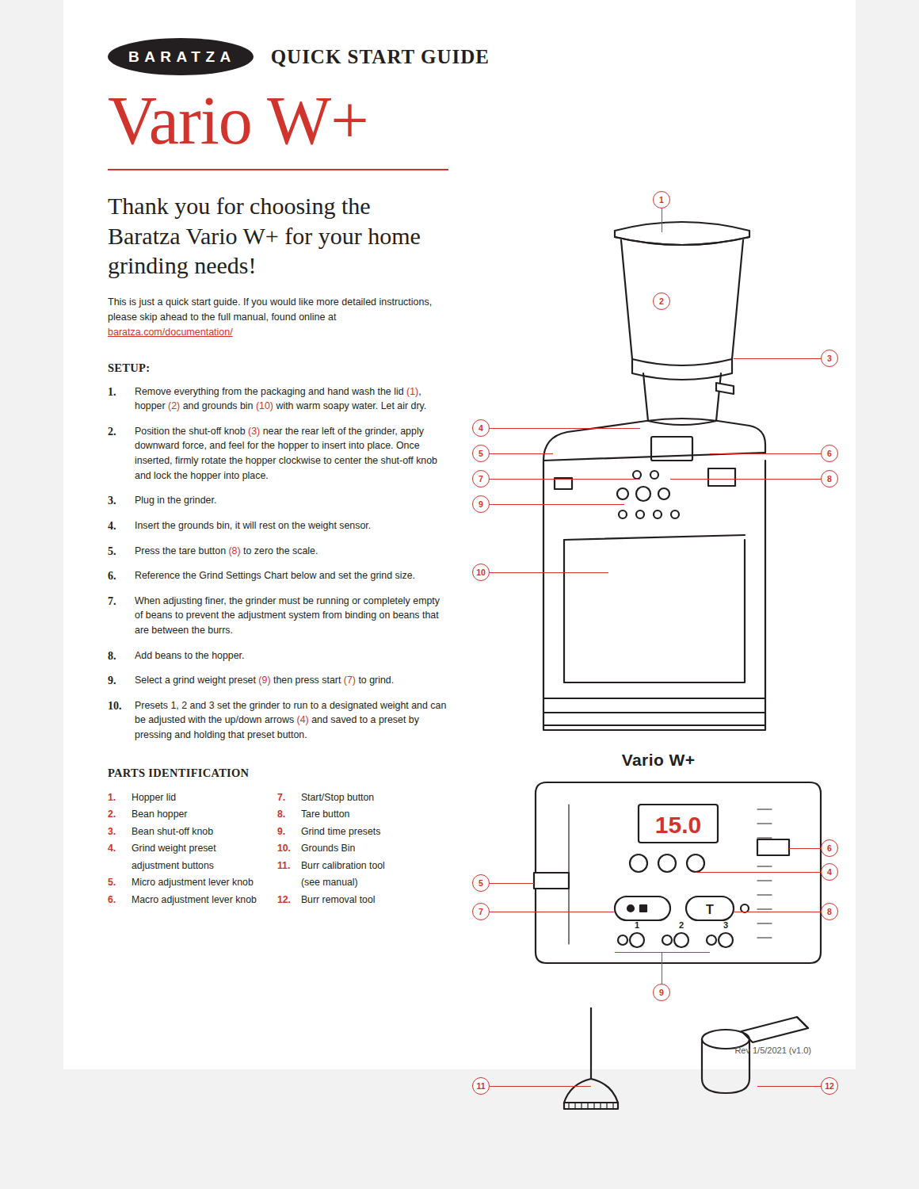BARATZA
QUICK START GUIDE
Vario W+
Thank you for choosing the Baratza Vario W+ for your home grinding needs!
This is just a quick start guide. If you would like more detailed instructions, please skip ahead to the full manual, found online at
baratza.com/documentation/
SETUP:
Remove everything from the packaging and hand wash the lid (1), hopper (2) and grounds bin (10) with warm soapy water. Let air dry.
Position the shut-off knob (3) near the rear left of the grinder, apply downward force, and feel for the hopper to insert into place. Once inserted, firmly rotate the hopper clockwise to center the shut-off knob and lock the hopper into place.
Plug in the grinder.
Insert the grounds bin, it will rest on the weight sensor.
Press the tare button (8) to zero the scale.
Reference the Grind Settings Chart below and set the grind size.
When adjusting finer, the grinder must be running or completely empty of beans to prevent the adjustment system from binding on beans that are between the burrs.
Add beans to the hopper.
Select a grind weight preset (9) then press start (7) to grind.
Presets 1, 2 and 3 set the grinder to run to a designated weight and can be adjusted with the up/down arrows (4) and saved to a preset by pressing and holding that preset button.
PARTS IDENTIFICATION
1. Hopper lid
2. Bean hopper
3. Bean shut-off knob
4. Grind weight preset
adjustment buttons
5. Micro adjustment lever knob
6. Macro adjustment lever knob
7. Start/Stop button
8. Tare button
9. Grind time presets
10. Grounds Bin
11. Burr calibration tool
(see manual)
12. Burr removal tool
1
2
3
4
5
6
7
8
9
10
Vario W+
15.0 T 1 2 3
6
4
5
7
8
9
11
12
Rev 1/5/2021 (v1.0)